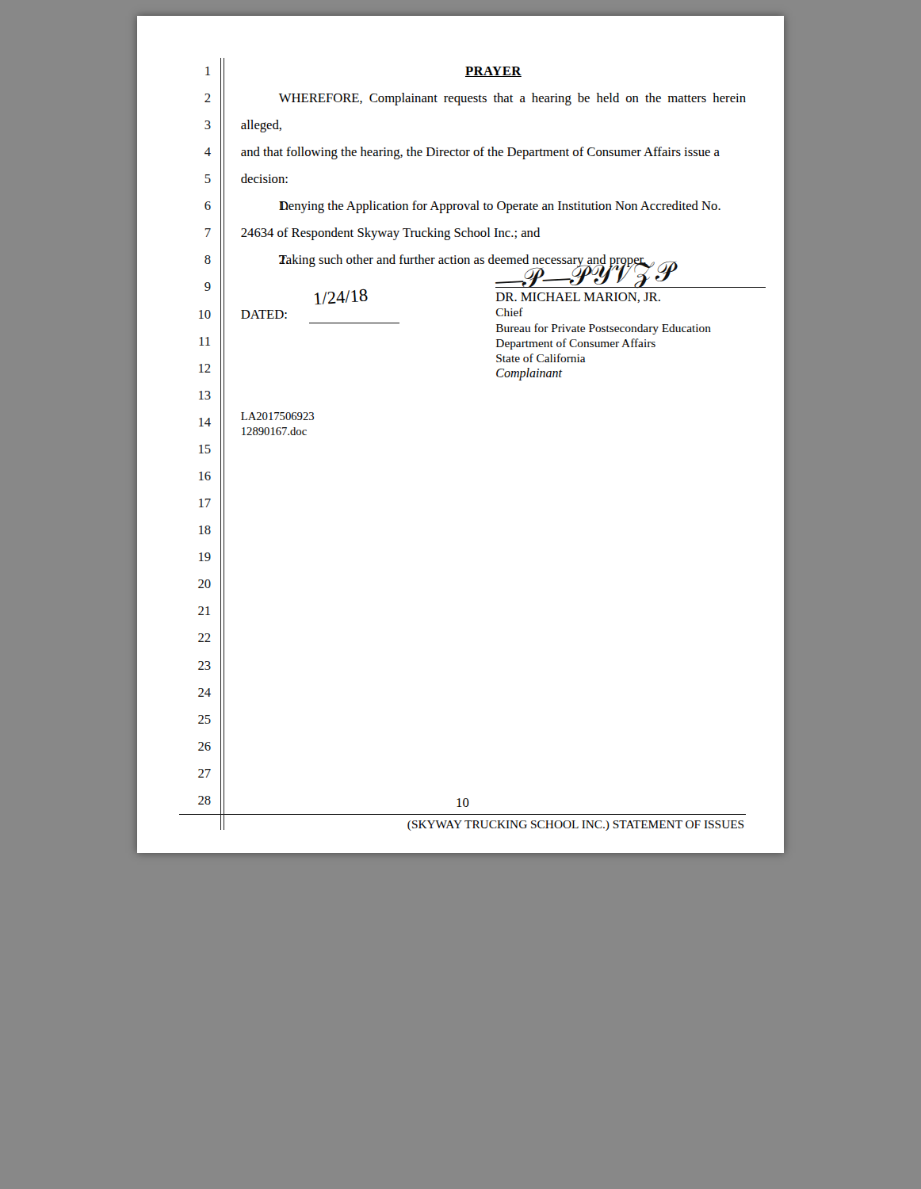1
2
3
4
5
6
7
8
9
10
11
12
13
14
15
16
17
18
19
20
21
22
23
24
25
26
27
28
PRAYER
WHEREFORE, Complainant requests that a hearing be held on the matters herein alleged,
and that following the hearing, the Director of the Department of Consumer Affairs issue a
decision:
1. Denying the Application for Approval to Operate an Institution Non Accredited No.
24634 of Respondent Skyway Trucking School Inc.; and
2. Taking such other and further action as deemed necessary and proper.
DATED: 1/24/18
—𝒫 —𝒫 𝒴𝒱𝒵 𝒫
DR. MICHAEL MARION, JR.
Chief
Bureau for Private Postsecondary Education
Department of Consumer Affairs
State of California
Complainant
LA2017506923
12890167.doc
10
(SKYWAY TRUCKING SCHOOL INC.) STATEMENT OF ISSUES